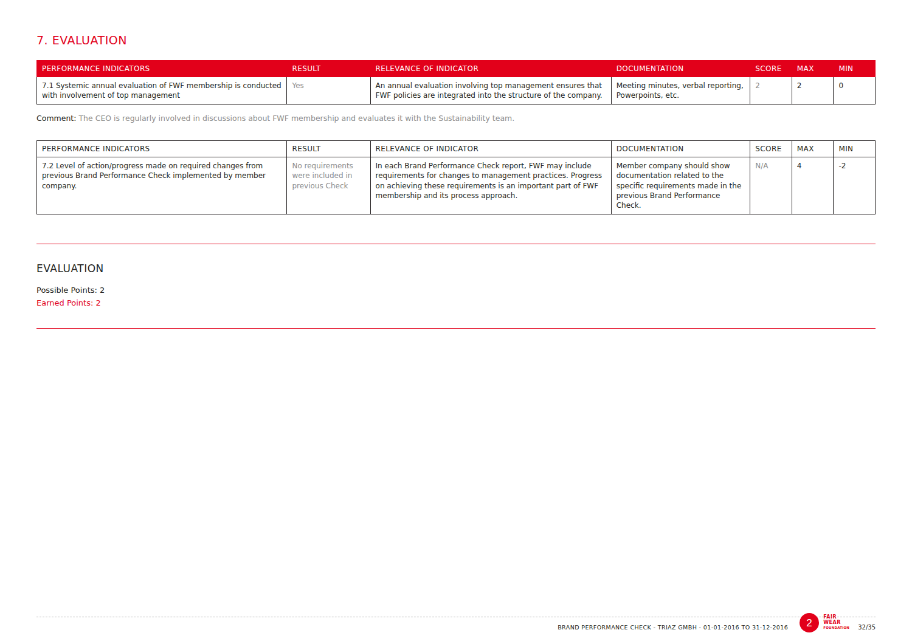7. Evaluation
| Performance Indicators | Result | Relevance of Indicator | Documentation | Score | Max | Min |
| --- | --- | --- | --- | --- | --- | --- |
| 7.1 Systemic annual evaluation of FWF membership is conducted with involvement of top management | Yes | An annual evaluation involving top management ensures that FWF policies are integrated into the structure of the company. | Meeting minutes, verbal reporting, Powerpoints, etc. | 2 | 2 | 0 |
Comment: The CEO is regularly involved in discussions about FWF membership and evaluates it with the Sustainability team.
| Performance Indicators | Result | Relevance of Indicator | Documentation | Score | Max | Min |
| --- | --- | --- | --- | --- | --- | --- |
| 7.2 Level of action/progress made on required changes from previous Brand Performance Check implemented by member company. | No requirements were included in previous Check | In each Brand Performance Check report, FWF may include requirements for changes to management practices. Progress on achieving these requirements is an important part of FWF membership and its process approach. | Member company should show documentation related to the specific requirements made in the previous Brand Performance Check. | N/A | 4 | -2 |
Evaluation
Possible Points: 2
Earned Points: 2
Brand Performance Check - Triaz GmbH - 01-01-2016 to 31-12-2016
2
FAIR
WEAR
FOUNDATION
32/35